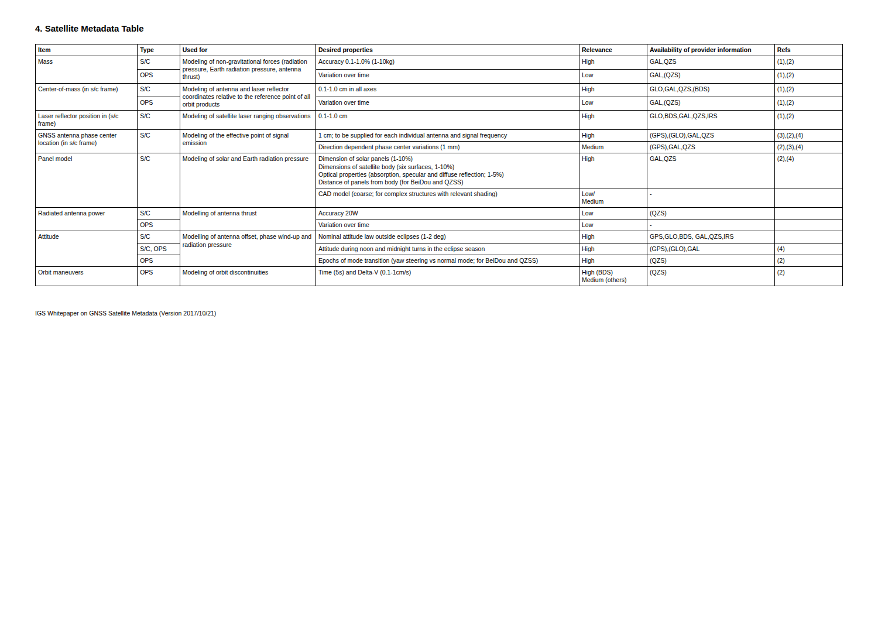4. Satellite Metadata Table
| Item | Type | Used for | Desired properties | Relevance | Availability of provider information | Refs |
| --- | --- | --- | --- | --- | --- | --- |
| Mass | S/C | Modeling of non-gravitational forces (radiation pressure, Earth radiation pressure, antenna thrust) | Accuracy 0.1-1.0% (1-10kg) | High | GAL,QZS | (1),(2) |
| OPS | Variation over time | Low | GAL,(QZS) | (1),(2) |
| Center-of-mass (in s/c frame) | S/C | Modeling of antenna and laser reflector coordinates relative to the reference point of all orbit products | 0.1-1.0 cm in all axes | High | GLO,GAL,QZS,(BDS) | (1),(2) |
| OPS | Variation over time | Low | GAL,(QZS) | (1),(2) |
| Laser reflector position in (s/c frame) | S/C | Modeling of satellite laser ranging observations | 0.1-1.0 cm | High | GLO,BDS,GAL,QZS,IRS | (1),(2) |
| GNSS antenna phase center location (in s/c frame) | S/C | Modeling of the effective point of signal emission | 1 cm; to be supplied for each individual antenna and signal frequency | High | (GPS),(GLO),GAL,QZS | (3),(2),(4) |
| Direction dependent phase center variations (1 mm) | Medium | (GPS),GAL,QZS | (2),(3),(4) |
| Panel model | S/C | Modeling of solar and Earth radiation pressure | Dimension of solar panels (1-10%) Dimensions of satellite body (six surfaces, 1-10%) Optical properties (absorption, specular and diffuse reflection; 1-5%) Distance of panels from body (for BeiDou and QZSS) | High | GAL,QZS | (2),(4) |
| CAD model (coarse; for complex structures with relevant shading) | Low/ Medium | - | |
| Radiated antenna power | S/C | Modelling of antenna thrust | Accuracy 20W | Low | (QZS) | |
| OPS | Variation over time | Low | - | |
| Attitude | S/C | Modelling of antenna offset, phase wind-up and radiation pressure | Nominal attitude law outside eclipses (1-2 deg) | High | GPS,GLO,BDS, GAL,QZS,IRS | |
| S/C, OPS | Attitude during noon and midnight turns in the eclipse season | High | (GPS),(GLO),GAL | (4) |
| OPS | Epochs of mode transition (yaw steering vs normal mode; for BeiDou and QZSS) | High | (QZS) | (2) |
| Orbit maneuvers | OPS | Modeling of orbit discontinuities | Time (5s) and Delta-V (0.1-1cm/s) | High (BDS) Medium (others) | (QZS) | (2) |
IGS Whitepaper on GNSS Satellite Metadata (Version 2017/10/21)